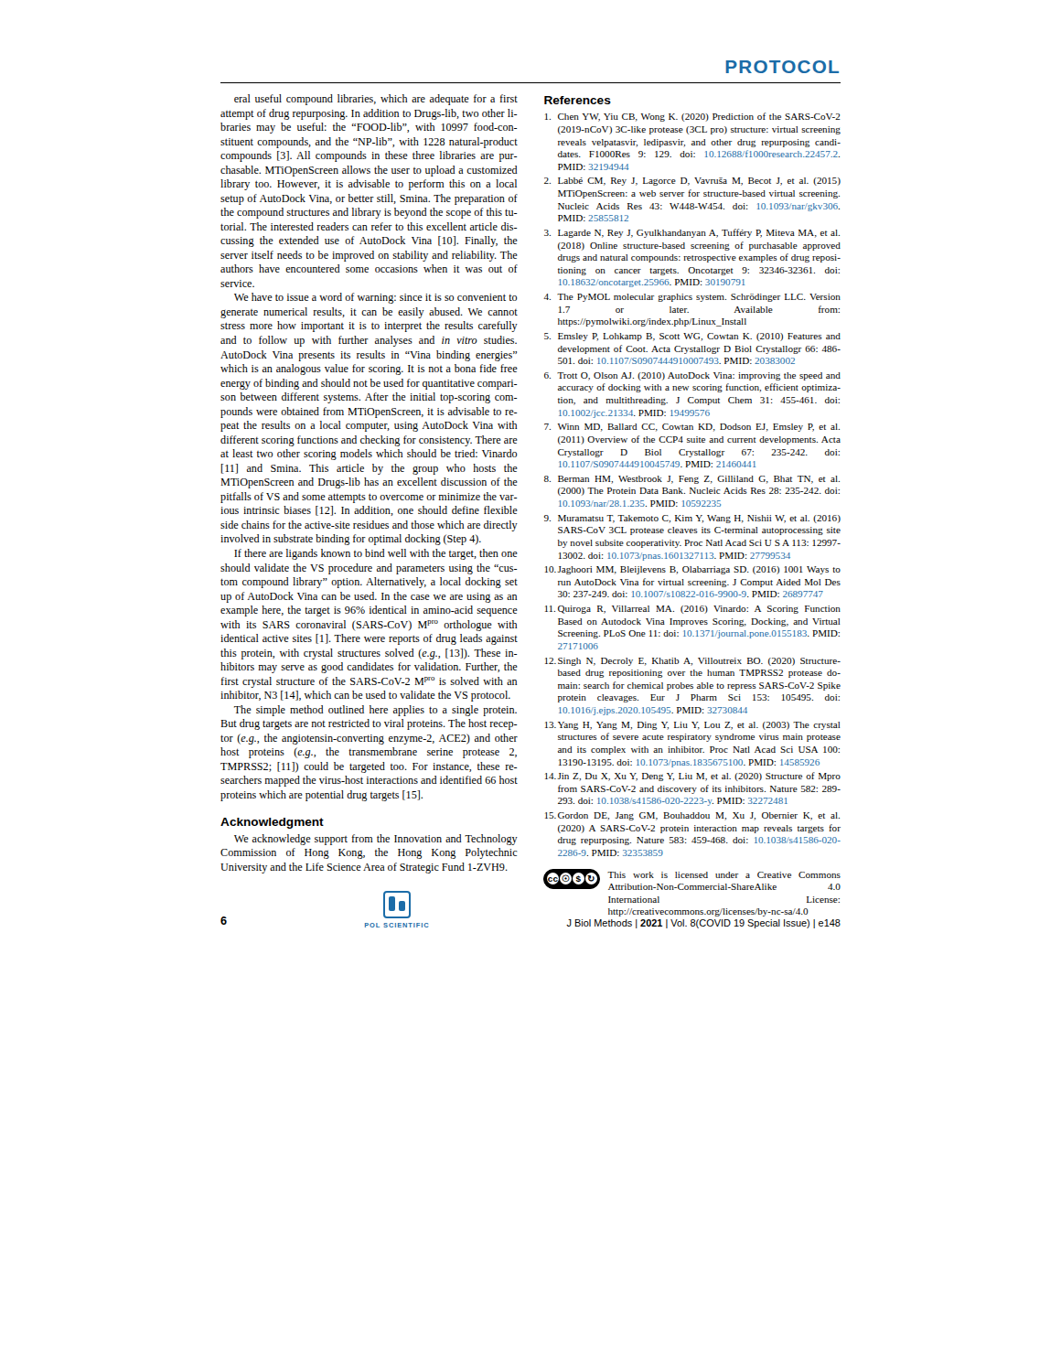PROTOCOL
eral useful compound libraries, which are adequate for a first attempt of drug repurposing. In addition to Drugs-lib, two other libraries may be useful: the “FOOD-lib”, with 10997 food-constituent compounds, and the “NP-lib”, with 1228 natural-product compounds [3]. All compounds in these three libraries are purchasable. MTiOpenScreen allows the user to upload a customized library too. However, it is advisable to perform this on a local setup of AutoDock Vina, or better still, Smina. The preparation of the compound structures and library is beyond the scope of this tutorial. The interested readers can refer to this excellent article discussing the extended use of AutoDock Vina [10]. Finally, the server itself needs to be improved on stability and reliability. The authors have encountered some occasions when it was out of service.
We have to issue a word of warning: since it is so convenient to generate numerical results, it can be easily abused. We cannot stress more how important it is to interpret the results carefully and to follow up with further analyses and in vitro studies. AutoDock Vina presents its results in “Vina binding energies” which is an analogous value for scoring. It is not a bona fide free energy of binding and should not be used for quantitative comparison between different systems. After the initial top-scoring compounds were obtained from MTiOpenScreen, it is advisable to repeat the results on a local computer, using AutoDock Vina with different scoring functions and checking for consistency. There are at least two other scoring models which should be tried: Vinardo [11] and Smina. This article by the group who hosts the MTiOpenScreen and Drugs-lib has an excellent discussion of the pitfalls of VS and some attempts to overcome or minimize the various intrinsic biases [12]. In addition, one should define flexible side chains for the active-site residues and those which are directly involved in substrate binding for optimal docking (Step 4).
If there are ligands known to bind well with the target, then one should validate the VS procedure and parameters using the “custom compound library” option. Alternatively, a local docking set up of AutoDock Vina can be used. In the case we are using as an example here, the target is 96% identical in amino-acid sequence with its SARS coronaviral (SARS-CoV) Mpro orthologue with identical active sites [1]. There were reports of drug leads against this protein, with crystal structures solved (e.g., [13]). These inhibitors may serve as good candidates for validation. Further, the first crystal structure of the SARS-CoV-2 Mpro is solved with an inhibitor, N3 [14], which can be used to validate the VS protocol.
The simple method outlined here applies to a single protein. But drug targets are not restricted to viral proteins. The host receptor (e.g., the angiotensin-converting enzyme-2, ACE2) and other host proteins (e.g., the transmembrane serine protease 2, TMPRSS2; [11]) could be targeted too. For instance, these researchers mapped the virus-host interactions and identified 66 host proteins which are potential drug targets [15].
Acknowledgment
We acknowledge support from the Innovation and Technology Commission of Hong Kong, the Hong Kong Polytechnic University and the Life Science Area of Strategic Fund 1-ZVH9.
References
Chen YW, Yiu CB, Wong K. (2020) Prediction of the SARS-CoV-2 (2019-nCoV) 3C-like protease (3CL pro) structure: virtual screening reveals velpatasvir, ledipasvir, and other drug repurposing candidates. F1000Res 9: 129. doi: 10.12688/f1000research.22457.2. PMID: 32194944
Labbé CM, Rey J, Lagorce D, Vavruša M, Becot J, et al. (2015) MTiOpenScreen: a web server for structure-based virtual screening. Nucleic Acids Res 43: W448-W454. doi: 10.1093/nar/gkv306. PMID: 25855812
Lagarde N, Rey J, Gyulkhandanyan A, Tufféry P, Miteva MA, et al. (2018) Online structure-based screening of purchasable approved drugs and natural compounds: retrospective examples of drug repositioning on cancer targets. Oncotarget 9: 32346-32361. doi: 10.18632/oncotarget.25966. PMID: 30190791
The PyMOL molecular graphics system. Schrödinger LLC. Version 1.7 or later. Available from: https://pymolwiki.org/index.php/Linux_Install
Emsley P, Lohkamp B, Scott WG, Cowtan K. (2010) Features and development of Coot. Acta Crystallogr D Biol Crystallogr 66: 486-501. doi: 10.1107/S0907444910007493. PMID: 20383002
Trott O, Olson AJ. (2010) AutoDock Vina: improving the speed and accuracy of docking with a new scoring function, efficient optimization, and multithreading. J Comput Chem 31: 455-461. doi: 10.1002/jcc.21334. PMID: 19499576
Winn MD, Ballard CC, Cowtan KD, Dodson EJ, Emsley P, et al. (2011) Overview of the CCP4 suite and current developments. Acta Crystallogr D Biol Crystallogr 67: 235-242. doi: 10.1107/S0907444910045749. PMID: 21460441
Berman HM, Westbrook J, Feng Z, Gilliland G, Bhat TN, et al. (2000) The Protein Data Bank. Nucleic Acids Res 28: 235-242. doi: 10.1093/nar/28.1.235. PMID: 10592235
Muramatsu T, Takemoto C, Kim Y, Wang H, Nishii W, et al. (2016) SARS-CoV 3CL protease cleaves its C-terminal autoprocessing site by novel subsite cooperativity. Proc Natl Acad Sci U S A 113: 12997-13002. doi: 10.1073/pnas.1601327113. PMID: 27799534
Jaghoori MM, Bleijlevens B, Olabarriaga SD. (2016) 1001 Ways to run AutoDock Vina for virtual screening. J Comput Aided Mol Des 30: 237-249. doi: 10.1007/s10822-016-9900-9. PMID: 26897747
Quiroga R, Villarreal MA. (2016) Vinardo: A Scoring Function Based on Autodock Vina Improves Scoring, Docking, and Virtual Screening. PLoS One 11: doi: 10.1371/journal.pone.0155183. PMID: 27171006
Singh N, Decroly E, Khatib A, Villoutreix BO. (2020) Structure-based drug repositioning over the human TMPRSS2 protease domain: search for chemical probes able to repress SARS-CoV-2 Spike protein cleavages. Eur J Pharm Sci 153: 105495. doi: 10.1016/j.ejps.2020.105495. PMID: 32730844
Yang H, Yang M, Ding Y, Liu Y, Lou Z, et al. (2003) The crystal structures of severe acute respiratory syndrome virus main protease and its complex with an inhibitor. Proc Natl Acad Sci USA 100: 13190-13195. doi: 10.1073/pnas.1835675100. PMID: 14585926
Jin Z, Du X, Xu Y, Deng Y, Liu M, et al. (2020) Structure of Mpro from SARS-CoV-2 and discovery of its inhibitors. Nature 582: 289-293. doi: 10.1038/s41586-020-2223-y. PMID: 32272481
Gordon DE, Jang GM, Bouhaddou M, Xu J, Obernier K, et al. (2020) A SARS-CoV-2 protein interaction map reveals targets for drug repurposing. Nature 583: 459-468. doi: 10.1038/s41586-020-2286-9. PMID: 32353859
cc ☉ $ ↻
This work is licensed under a Creative Commons Attribution-Non-Commercial-ShareAlike 4.0 International License: http://creativecommons.org/licenses/by-nc-sa/4.0
6
POL SCIENTIFIC
J Biol Methods | 2021 | Vol. 8(COVID 19 Special Issue) | e148